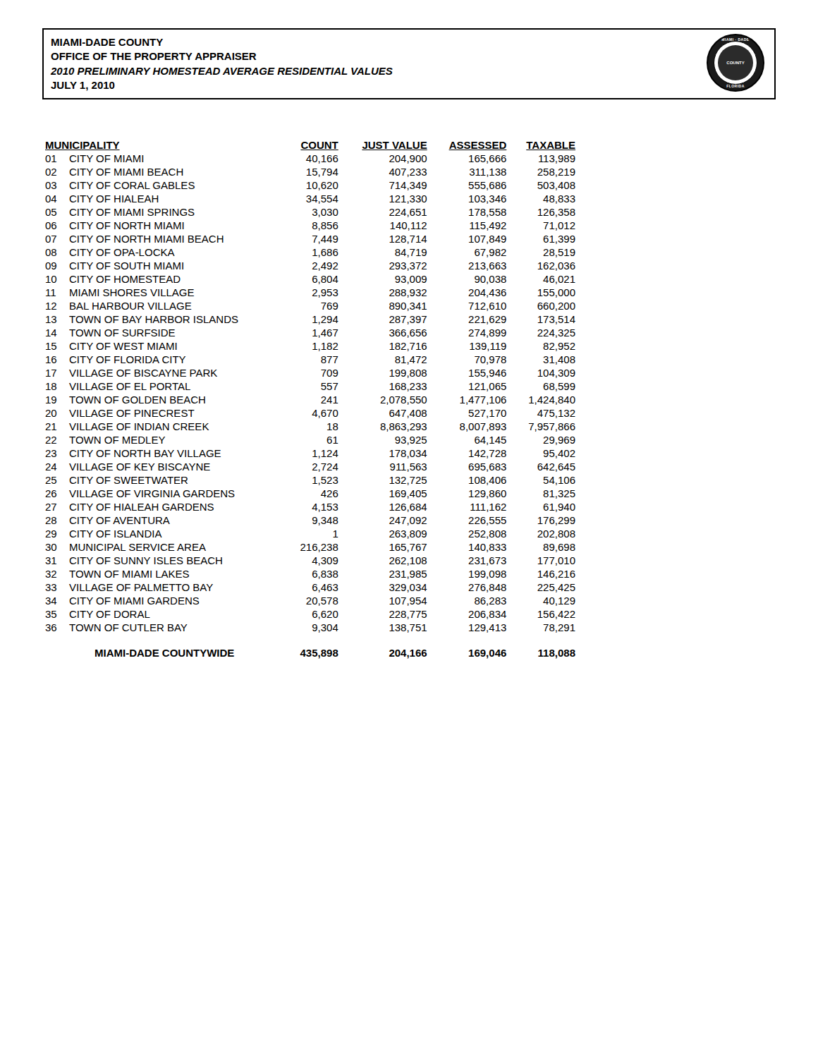MIAMI-DADE COUNTY
OFFICE OF THE PROPERTY APPRAISER
2010 PRELIMINARY HOMESTEAD AVERAGE RESIDENTIAL VALUES
JULY 1, 2010
MIAMI · DADE
COUNTY
FLORIDA
| MUNICIPALITY | COUNT | JUST VALUE | ASSESSED | TAXABLE |
| --- | --- | --- | --- | --- |
| 01 | CITY OF MIAMI | 40,166 | 204,900 | 165,666 | 113,989 |
| 02 | CITY OF MIAMI BEACH | 15,794 | 407,233 | 311,138 | 258,219 |
| 03 | CITY OF CORAL GABLES | 10,620 | 714,349 | 555,686 | 503,408 |
| 04 | CITY OF HIALEAH | 34,554 | 121,330 | 103,346 | 48,833 |
| 05 | CITY OF MIAMI SPRINGS | 3,030 | 224,651 | 178,558 | 126,358 |
| 06 | CITY OF NORTH MIAMI | 8,856 | 140,112 | 115,492 | 71,012 |
| 07 | CITY OF NORTH MIAMI BEACH | 7,449 | 128,714 | 107,849 | 61,399 |
| 08 | CITY OF OPA-LOCKA | 1,686 | 84,719 | 67,982 | 28,519 |
| 09 | CITY OF SOUTH MIAMI | 2,492 | 293,372 | 213,663 | 162,036 |
| 10 | CITY OF HOMESTEAD | 6,804 | 93,009 | 90,038 | 46,021 |
| 11 | MIAMI SHORES VILLAGE | 2,953 | 288,932 | 204,436 | 155,000 |
| 12 | BAL HARBOUR VILLAGE | 769 | 890,341 | 712,610 | 660,200 |
| 13 | TOWN OF BAY HARBOR ISLANDS | 1,294 | 287,397 | 221,629 | 173,514 |
| 14 | TOWN OF SURFSIDE | 1,467 | 366,656 | 274,899 | 224,325 |
| 15 | CITY OF WEST MIAMI | 1,182 | 182,716 | 139,119 | 82,952 |
| 16 | CITY OF FLORIDA CITY | 877 | 81,472 | 70,978 | 31,408 |
| 17 | VILLAGE OF BISCAYNE PARK | 709 | 199,808 | 155,946 | 104,309 |
| 18 | VILLAGE OF EL PORTAL | 557 | 168,233 | 121,065 | 68,599 |
| 19 | TOWN OF GOLDEN BEACH | 241 | 2,078,550 | 1,477,106 | 1,424,840 |
| 20 | VILLAGE OF PINECREST | 4,670 | 647,408 | 527,170 | 475,132 |
| 21 | VILLAGE OF INDIAN CREEK | 18 | 8,863,293 | 8,007,893 | 7,957,866 |
| 22 | TOWN OF MEDLEY | 61 | 93,925 | 64,145 | 29,969 |
| 23 | CITY OF NORTH BAY VILLAGE | 1,124 | 178,034 | 142,728 | 95,402 |
| 24 | VILLAGE OF KEY BISCAYNE | 2,724 | 911,563 | 695,683 | 642,645 |
| 25 | CITY OF SWEETWATER | 1,523 | 132,725 | 108,406 | 54,106 |
| 26 | VILLAGE OF VIRGINIA GARDENS | 426 | 169,405 | 129,860 | 81,325 |
| 27 | CITY OF HIALEAH GARDENS | 4,153 | 126,684 | 111,162 | 61,940 |
| 28 | CITY OF AVENTURA | 9,348 | 247,092 | 226,555 | 176,299 |
| 29 | CITY OF ISLANDIA | 1 | 263,809 | 252,808 | 202,808 |
| 30 | MUNICIPAL SERVICE AREA | 216,238 | 165,767 | 140,833 | 89,698 |
| 31 | CITY OF SUNNY ISLES BEACH | 4,309 | 262,108 | 231,673 | 177,010 |
| 32 | TOWN OF MIAMI LAKES | 6,838 | 231,985 | 199,098 | 146,216 |
| 33 | VILLAGE OF PALMETTO BAY | 6,463 | 329,034 | 276,848 | 225,425 |
| 34 | CITY OF MIAMI GARDENS | 20,578 | 107,954 | 86,283 | 40,129 |
| 35 | CITY OF DORAL | 6,620 | 228,775 | 206,834 | 156,422 |
| 36 | TOWN OF CUTLER BAY | 9,304 | 138,751 | 129,413 | 78,291 |
| | MIAMI-DADE COUNTYWIDE | 435,898 | 204,166 | 169,046 | 118,088 |